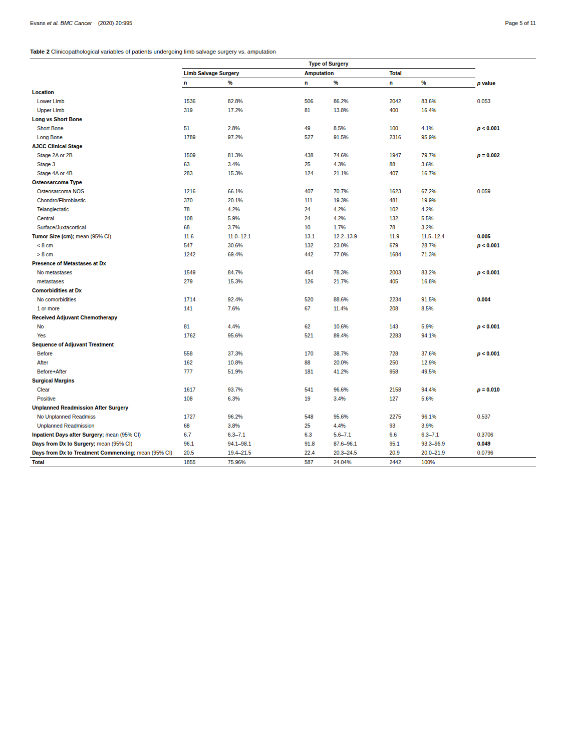Evans et al. BMC Cancer (2020) 20:995
Page 5 of 11
Table 2 Clinicopathological variables of patients undergoing limb salvage surgery vs. amputation
| | Type of Surgery | p value |
| --- | --- | --- |
| Limb Salvage Surgery | Amputation | Total |
| n | % | n | % | n | % |
| Location | | | | | | | |
| Lower Limb | 1536 | 82.8% | 506 | 86.2% | 2042 | 83.6% | 0.053 |
| Upper Limb | 319 | 17.2% | 81 | 13.8% | 400 | 16.4% | |
| Long vs Short Bone | | | | | | | |
| Short Bone | 51 | 2.8% | 49 | 8.5% | 100 | 4.1% | p < 0.001 |
| Long Bone | 1789 | 97.2% | 527 | 91.5% | 2316 | 95.9% | |
| AJCC Clinical Stage | | | | | | | |
| Stage 2A or 2B | 1509 | 81.3% | 438 | 74.6% | 1947 | 79.7% | p = 0.002 |
| Stage 3 | 63 | 3.4% | 25 | 4.3% | 88 | 3.6% | |
| Stage 4A or 4B | 283 | 15.3% | 124 | 21.1% | 407 | 16.7% | |
| Osteosarcoma Type | | | | | | | |
| Osteosarcoma NOS | 1216 | 66.1% | 407 | 70.7% | 1623 | 67.2% | 0.059 |
| Chondro/Fibroblastic | 370 | 20.1% | 111 | 19.3% | 481 | 19.9% | |
| Telangiectatic | 78 | 4.2% | 24 | 4.2% | 102 | 4.2% | |
| Central | 108 | 5.9% | 24 | 4.2% | 132 | 5.5% | |
| Surface/Juxtacortical | 68 | 3.7% | 10 | 1.7% | 78 | 3.2% | |
| Tumor Size (cm); mean (95% CI) | 11.6 | 11.0–12.1 | 13.1 | 12.2–13.9 | 11.9 | 11.5–12.4 | 0.005 |
| < 8 cm | 547 | 30.6% | 132 | 23.0% | 679 | 28.7% | p < 0.001 |
| > 8 cm | 1242 | 69.4% | 442 | 77.0% | 1684 | 71.3% | |
| Presence of Metastases at Dx | | | | | | | |
| No metastases | 1549 | 84.7% | 454 | 78.3% | 2003 | 83.2% | p < 0.001 |
| metastases | 279 | 15.3% | 126 | 21.7% | 405 | 16.8% | |
| Comorbidities at Dx | | | | | | | |
| No comorbidities | 1714 | 92.4% | 520 | 88.6% | 2234 | 91.5% | 0.004 |
| 1 or more | 141 | 7.6% | 67 | 11.4% | 208 | 8.5% | |
| Received Adjuvant Chemotherapy | | | | | | | |
| No | 81 | 4.4% | 62 | 10.6% | 143 | 5.9% | p < 0.001 |
| Yes | 1762 | 95.6% | 521 | 89.4% | 2283 | 94.1% | |
| Sequence of Adjuvant Treatment | | | | | | | |
| Before | 558 | 37.3% | 170 | 38.7% | 728 | 37.6% | p < 0.001 |
| After | 162 | 10.8% | 88 | 20.0% | 250 | 12.9% | |
| Before+After | 777 | 51.9% | 181 | 41.2% | 958 | 49.5% | |
| Surgical Margins | | | | | | | |
| Clear | 1617 | 93.7% | 541 | 96.6% | 2158 | 94.4% | p = 0.010 |
| Positive | 108 | 6.3% | 19 | 3.4% | 127 | 5.6% | |
| Unplanned Readmission After Surgery | | | | | | | |
| No Unplanned Readmiss | 1727 | 96.2% | 548 | 95.6% | 2275 | 96.1% | 0.537 |
| Unplanned Readmission | 68 | 3.8% | 25 | 4.4% | 93 | 3.9% | |
| Inpatient Days after Surgery; mean (95% CI) | 6.7 | 6.3–7.1 | 6.3 | 5.6–7.1 | 6.6 | 6.3–7.1 | 0.3706 |
| Days from Dx to Surgery; mean (95% CI) | 96.1 | 94.1–98.1 | 91.8 | 87.6–96.1 | 95.1 | 93.3–96.9 | 0.049 |
| Days from Dx to Treatment Commencing; mean (95% CI) | 20.5 | 19.4–21.5 | 22.4 | 20.3–24.5 | 20.9 | 20.0–21.9 | 0.0796 |
| Total | 1855 | 75.96% | 587 | 24.04% | 2442 | 100% | |